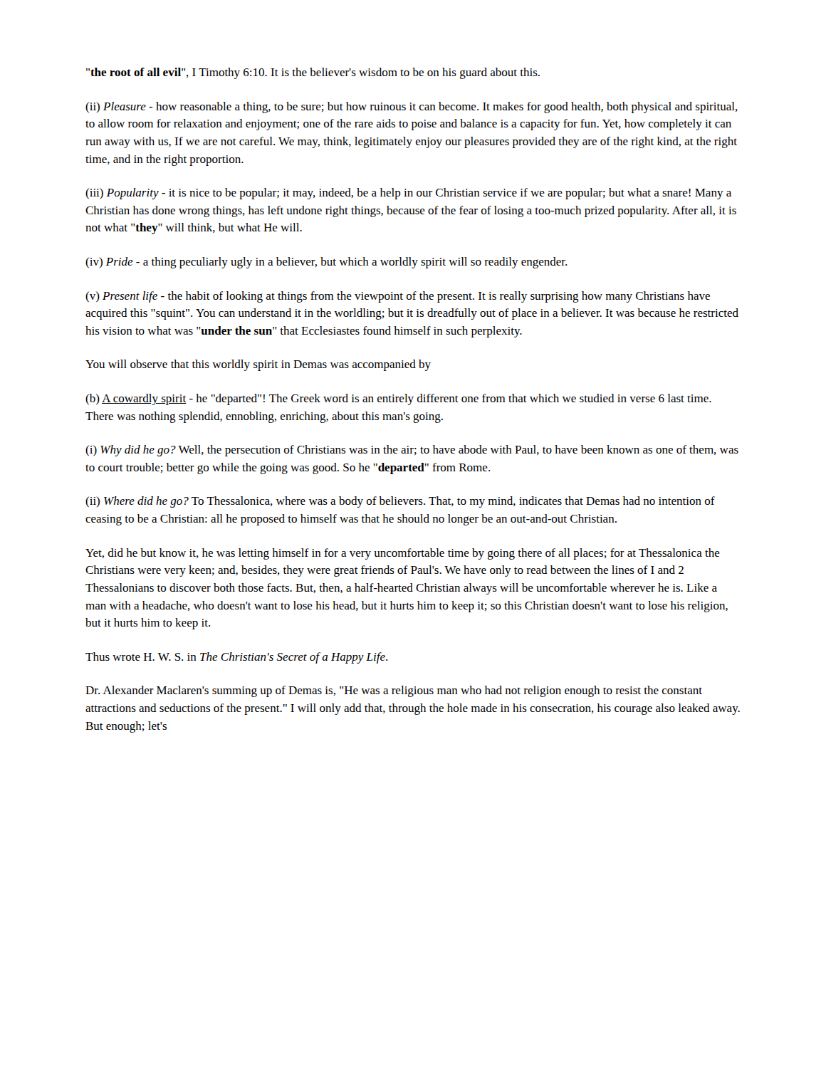"the root of all evil", I Timothy 6:10. It is the believer's wisdom to be on his guard about this.
(ii) Pleasure - how reasonable a thing, to be sure; but how ruinous it can become. It makes for good health, both physical and spiritual, to allow room for relaxation and enjoyment; one of the rare aids to poise and balance is a capacity for fun. Yet, how completely it can run away with us, If we are not careful. We may, think, legitimately enjoy our pleasures provided they are of the right kind, at the right time, and in the right proportion.
(iii) Popularity - it is nice to be popular; it may, indeed, be a help in our Christian service if we are popular; but what a snare! Many a Christian has done wrong things, has left undone right things, because of the fear of losing a too-much prized popularity. After all, it is not what "they" will think, but what He will.
(iv) Pride - a thing peculiarly ugly in a believer, but which a worldly spirit will so readily engender.
(v) Present life - the habit of looking at things from the viewpoint of the present. It is really surprising how many Christians have acquired this "squint". You can understand it in the worldling; but it is dreadfully out of place in a believer. It was because he restricted his vision to what was "under the sun" that Ecclesiastes found himself in such perplexity.
You will observe that this worldly spirit in Demas was accompanied by
(b) A cowardly spirit - he "departed"! The Greek word is an entirely different one from that which we studied in verse 6 last time. There was nothing splendid, ennobling, enriching, about this man's going.
(i) Why did he go? Well, the persecution of Christians was in the air; to have abode with Paul, to have been known as one of them, was to court trouble; better go while the going was good. So he "departed" from Rome.
(ii) Where did he go? To Thessalonica, where was a body of believers. That, to my mind, indicates that Demas had no intention of ceasing to be a Christian: all he proposed to himself was that he should no longer be an out-and-out Christian.
Yet, did he but know it, he was letting himself in for a very uncomfortable time by going there of all places; for at Thessalonica the Christians were very keen; and, besides, they were great friends of Paul's. We have only to read between the lines of I and 2 Thessalonians to discover both those facts. But, then, a half-hearted Christian always will be uncomfortable wherever he is. Like a man with a headache, who doesn't want to lose his head, but it hurts him to keep it; so this Christian doesn't want to lose his religion, but it hurts him to keep it.
Thus wrote H. W. S. in The Christian's Secret of a Happy Life.
Dr. Alexander Maclaren's summing up of Demas is, "He was a religious man who had not religion enough to resist the constant attractions and seductions of the present." I will only add that, through the hole made in his consecration, his courage also leaked away. But enough; let's